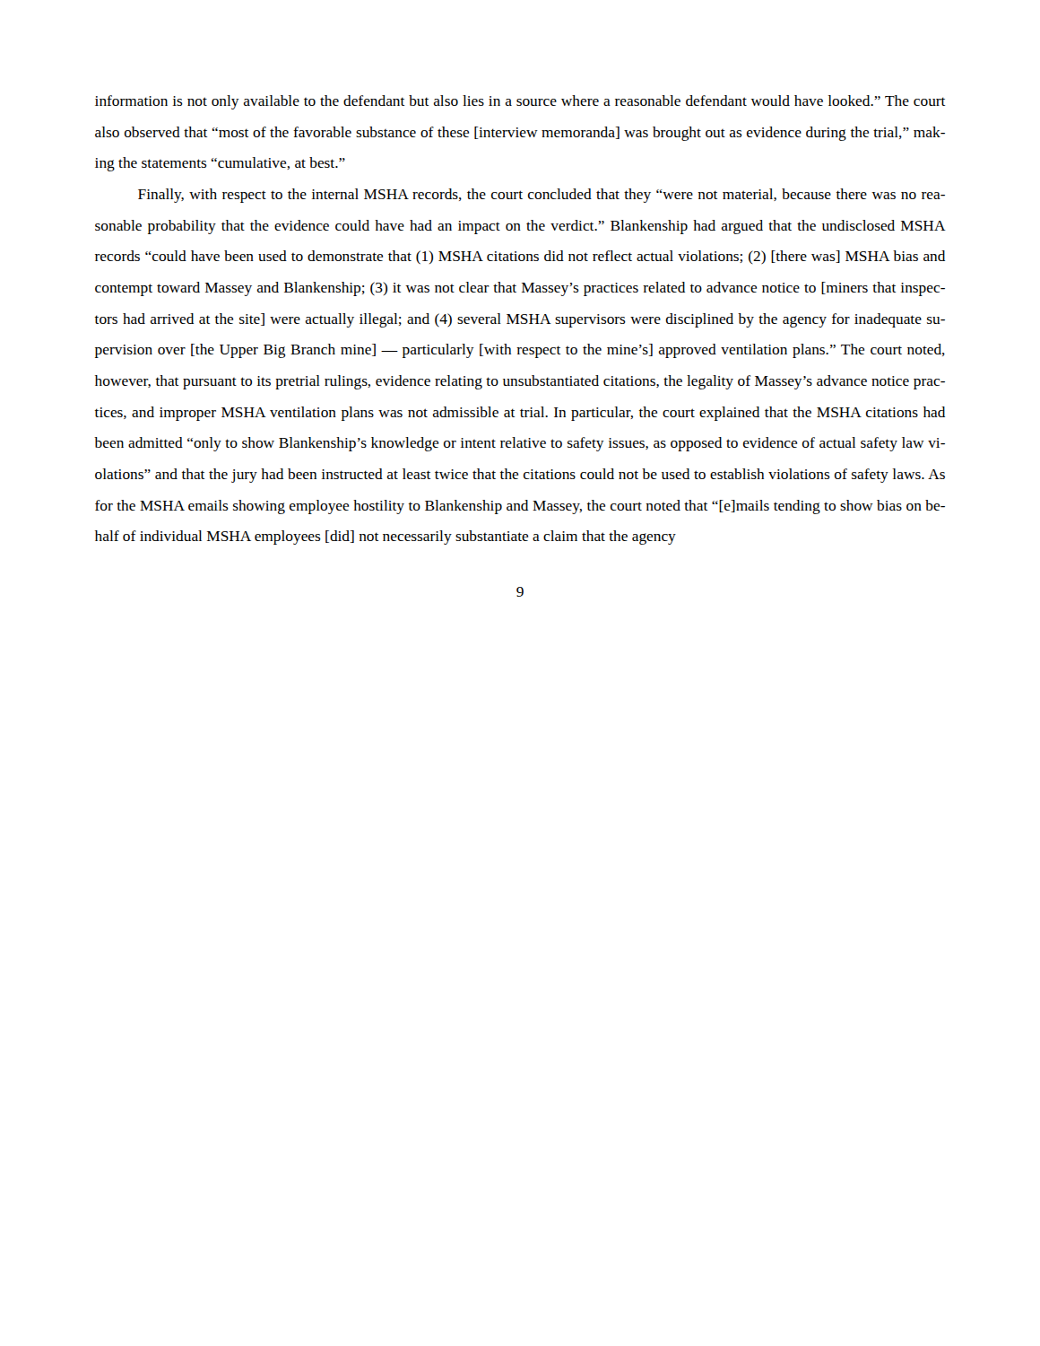information is not only available to the defendant but also lies in a source where a reasonable defendant would have looked.” The court also observed that “most of the favorable substance of these [interview memoranda] was brought out as evidence during the trial,” making the statements “cumulative, at best.”
Finally, with respect to the internal MSHA records, the court concluded that they “were not material, because there was no reasonable probability that the evidence could have had an impact on the verdict.” Blankenship had argued that the undisclosed MSHA records “could have been used to demonstrate that (1) MSHA citations did not reflect actual violations; (2) [there was] MSHA bias and contempt toward Massey and Blankenship; (3) it was not clear that Massey’s practices related to advance notice to [miners that inspectors had arrived at the site] were actually illegal; and (4) several MSHA supervisors were disciplined by the agency for inadequate supervision over [the Upper Big Branch mine] — particularly [with respect to the mine’s] approved ventilation plans.” The court noted, however, that pursuant to its pretrial rulings, evidence relating to unsubstantiated citations, the legality of Massey’s advance notice practices, and improper MSHA ventilation plans was not admissible at trial. In particular, the court explained that the MSHA citations had been admitted “only to show Blankenship’s knowledge or intent relative to safety issues, as opposed to evidence of actual safety law violations” and that the jury had been instructed at least twice that the citations could not be used to establish violations of safety laws. As for the MSHA emails showing employee hostility to Blankenship and Massey, the court noted that “[e]mails tending to show bias on behalf of individual MSHA employees [did] not necessarily substantiate a claim that the agency
9